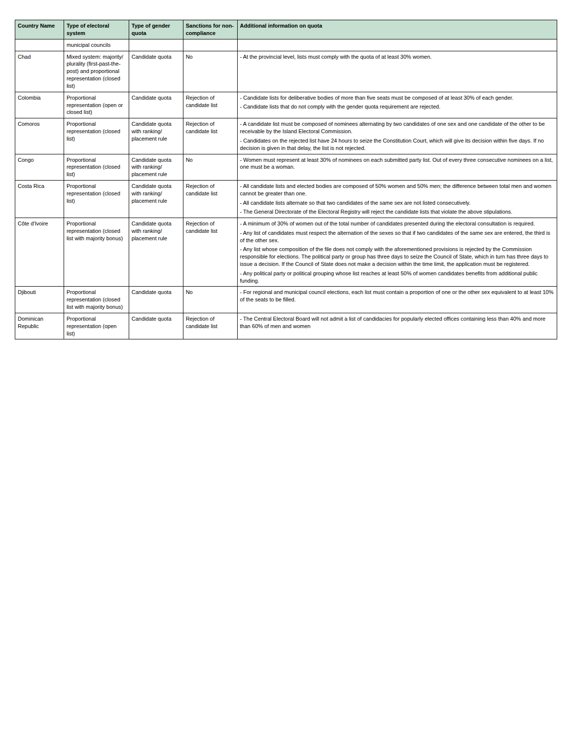| Country Name | Type of electoral system | Type of gender quota | Sanctions for non-compliance | Additional information on quota |
| --- | --- | --- | --- | --- |
| | municipal councils | | | |
| Chad | Mixed system: majority/ plurality (first-past-the-post) and proportional representation (closed list) | Candidate quota | No | - At the provincial level, lists must comply with the quota of at least 30% women. |
| Colombia | Proportional representation (open or closed list) | Candidate quota | Rejection of candidate list | - Candidate lists for deliberative bodies of more than five seats must be composed of at least 30% of each gender. - Candidate lists that do not comply with the gender quota requirement are rejected. |
| Comoros | Proportional representation (closed list) | Candidate quota with ranking/ placement rule | Rejection of candidate list | - A candidate list must be composed of nominees alternating by two candidates of one sex and one candidate of the other to be receivable by the Island Electoral Commission. - Candidates on the rejected list have 24 hours to seize the Constitution Court, which will give its decision within five days. If no decision is given in that delay, the list is not rejected. |
| Congo | Proportional representation (closed list) | Candidate quota with ranking/ placement rule | No | - Women must represent at least 30% of nominees on each submitted party list. Out of every three consecutive nominees on a list, one must be a woman. |
| Costa Rica | Proportional representation (closed list) | Candidate quota with ranking/ placement rule | Rejection of candidate list | - All candidate lists and elected bodies are composed of 50% women and 50% men; the difference between total men and women cannot be greater than one. - All candidate lists alternate so that two candidates of the same sex are not listed consecutively. - The General Directorate of the Electoral Registry will reject the candidate lists that violate the above stipulations. |
| Côte d'Ivoire | Proportional representation (closed list with majority bonus) | Candidate quota with ranking/ placement rule | Rejection of candidate list | - A minimum of 30% of women out of the total number of candidates presented during the electoral consultation is required. - Any list of candidates must respect the alternation of the sexes so that if two candidates of the same sex are entered, the third is of the other sex. - Any list whose composition of the file does not comply with the aforementioned provisions is rejected by the Commission responsible for elections. The political party or group has three days to seize the Council of State, which in turn has three days to issue a decision. If the Council of State does not make a decision within the time limit, the application must be registered. - Any political party or political grouping whose list reaches at least 50% of women candidates benefits from additional public funding. |
| Djibouti | Proportional representation (closed list with majority bonus) | Candidate quota | No | - For regional and municipal council elections, each list must contain a proportion of one or the other sex equivalent to at least 10% of the seats to be filled. |
| Dominican Republic | Proportional representation (open list) | Candidate quota | Rejection of candidate list | - The Central Electoral Board will not admit a list of candidacies for popularly elected offices containing less than 40% and more than 60% of men and women |